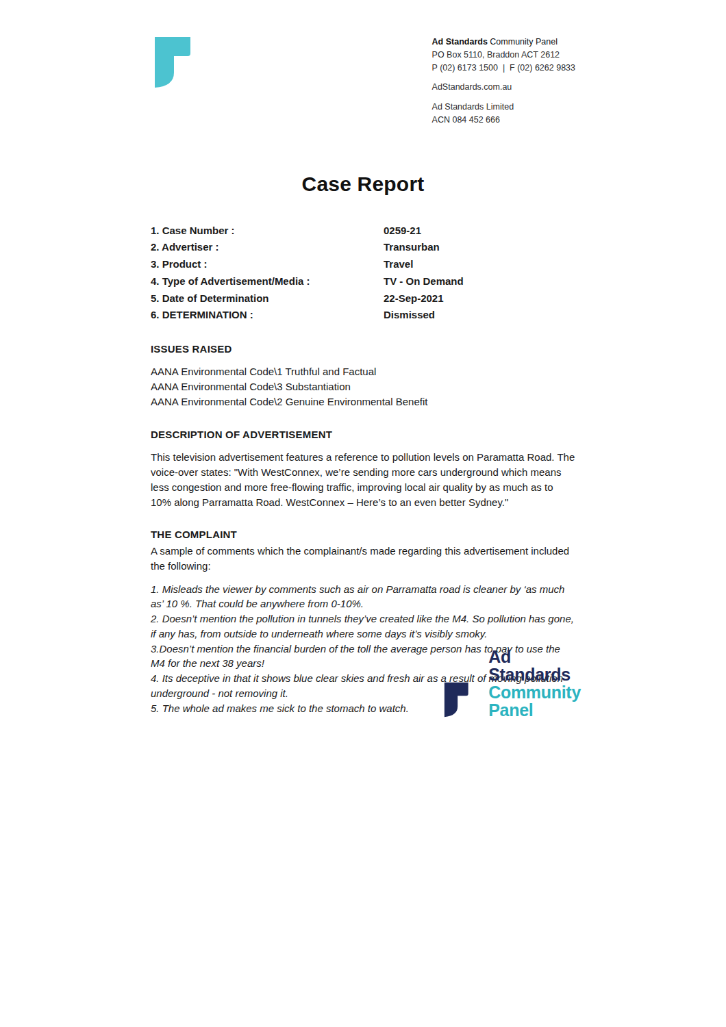Ad Standards Community Panel
PO Box 5110, Braddon ACT 2612
P (02) 6173 1500 | F (02) 6262 9833
AdStandards.com.au
Ad Standards Limited
ACN 084 452 666
Case Report
| 1. Case Number : | 0259-21 |
| 2. Advertiser : | Transurban |
| 3. Product : | Travel |
| 4. Type of Advertisement/Media : | TV - On Demand |
| 5. Date of Determination | 22-Sep-2021 |
| 6. DETERMINATION : | Dismissed |
ISSUES RAISED
AANA Environmental Code\1 Truthful and Factual
AANA Environmental Code\3 Substantiation
AANA Environmental Code\2 Genuine Environmental Benefit
DESCRIPTION OF ADVERTISEMENT
This television advertisement features a reference to pollution levels on Paramatta Road. The voice-over states: "With WestConnex, we’re sending more cars underground which means less congestion and more free-flowing traffic, improving local air quality by as much as to 10% along Parramatta Road. WestConnex – Here’s to an even better Sydney."
THE COMPLAINT
A sample of comments which the complainant/s made regarding this advertisement included the following:
1. Misleads the viewer by comments such as air on Parramatta road is cleaner by ‘as much as’ 10 %. That could be anywhere from 0-10%.
2. Doesn’t mention the pollution in tunnels they’ve created like the M4. So pollution has gone, if any has, from outside to underneath where some days it’s visibly smoky.
3.Doesn’t mention the financial burden of the toll the average person has to pay to use the M4 for the next 38 years!
4. Its deceptive in that it shows blue clear skies and fresh air as a result of moving pollution underground - not removing it.
5. The whole ad makes me sick to the stomach to watch.
Ad
Standards
Community
Panel